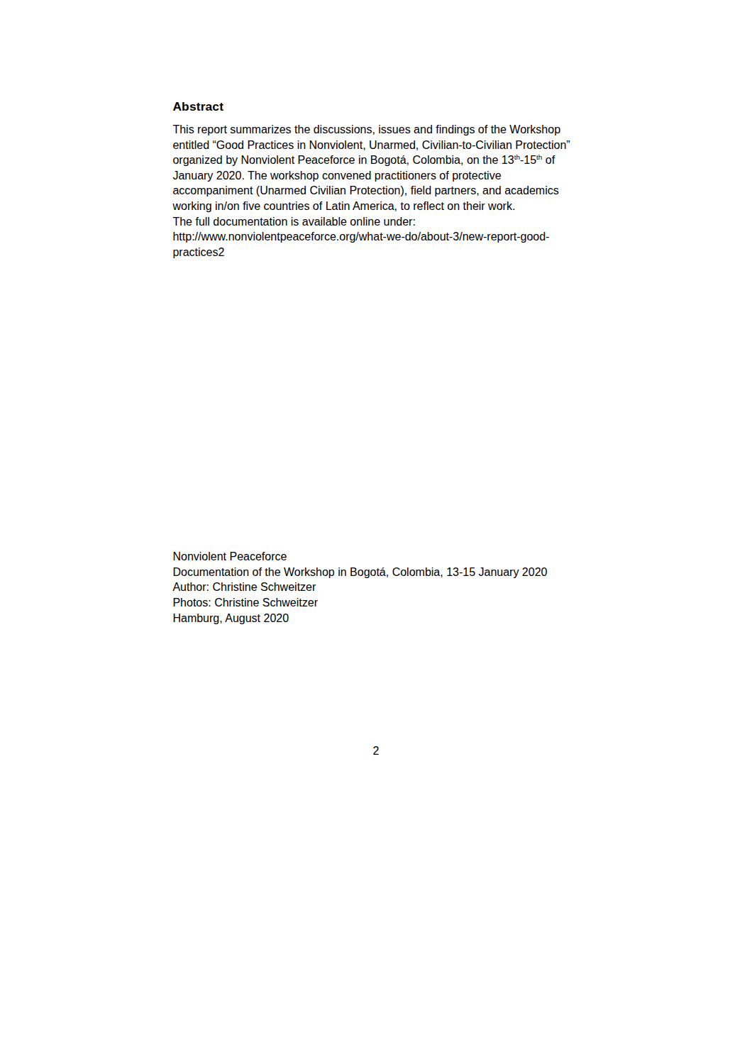Abstract
This report summarizes the discussions, issues and findings of the Workshop entitled “Good Practices in Nonviolent, Unarmed, Civilian-to-Civilian Protection” organized by Nonviolent Peaceforce in Bogotá, Colombia, on the 13th-15th of January 2020. The workshop convened practitioners of protective accompaniment (Unarmed Civilian Protection), field partners, and academics working in/on five countries of Latin America, to reflect on their work.
The full documentation is available online under: http://www.nonviolentpeaceforce.org/what-we-do/about-3/new-report-good-practices2
Nonviolent Peaceforce
Documentation of the Workshop in Bogotá, Colombia, 13-15 January 2020
Author: Christine Schweitzer
Photos: Christine Schweitzer
Hamburg, August 2020
2